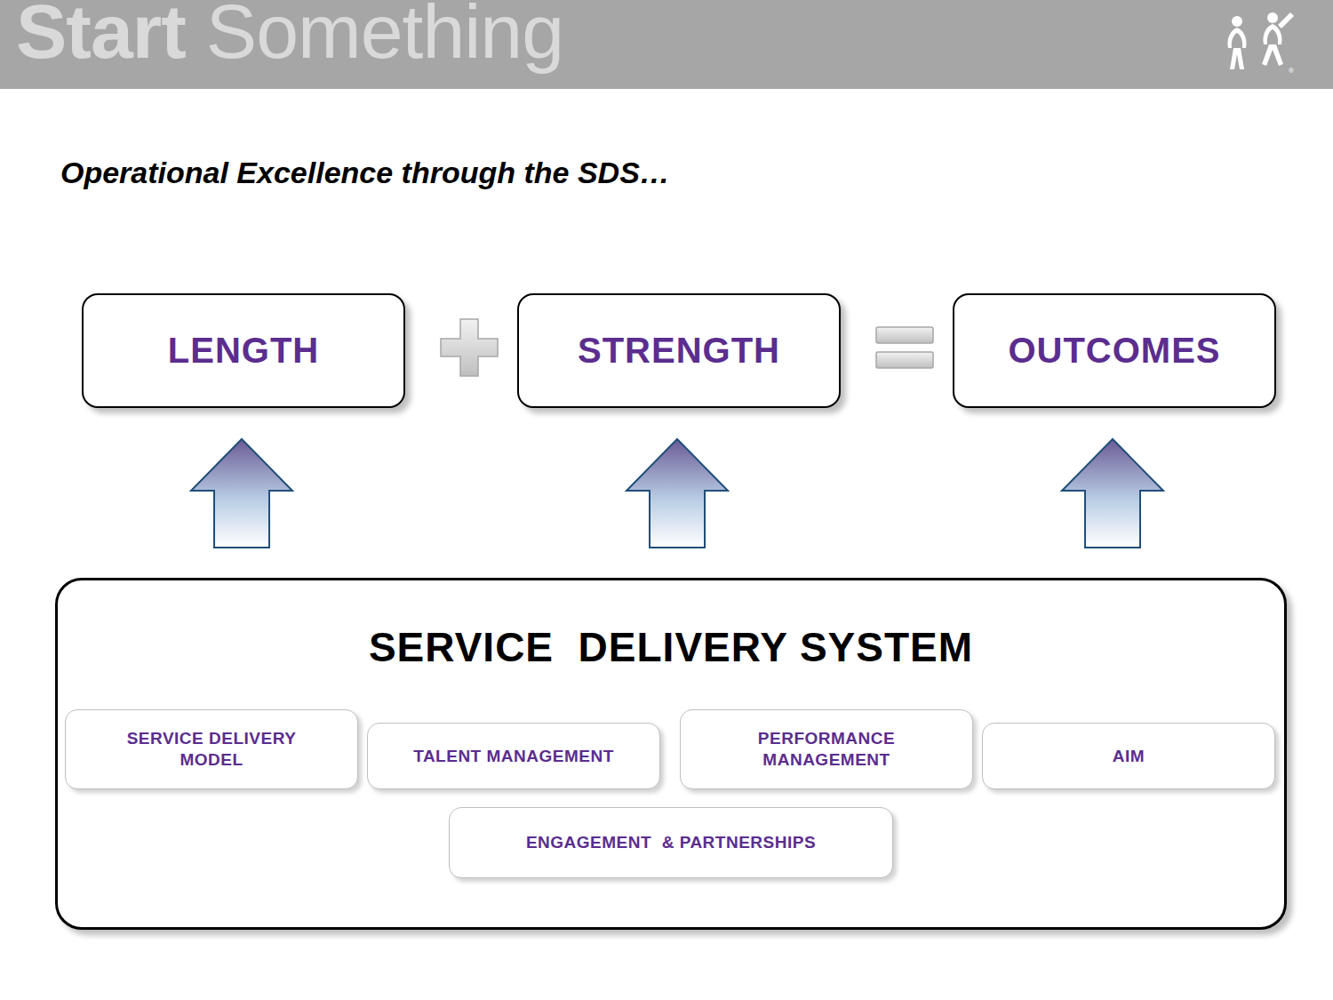Start Something
®
Operational Excellence through the SDS…
LENGTH
STRENGTH
OUTCOMES
SERVICE DELIVERY SYSTEM
SERVICE DELIVERY
MODEL
TALENT MANAGEMENT
PERFORMANCE
MANAGEMENT
AIM
ENGAGEMENT & PARTNERSHIPS